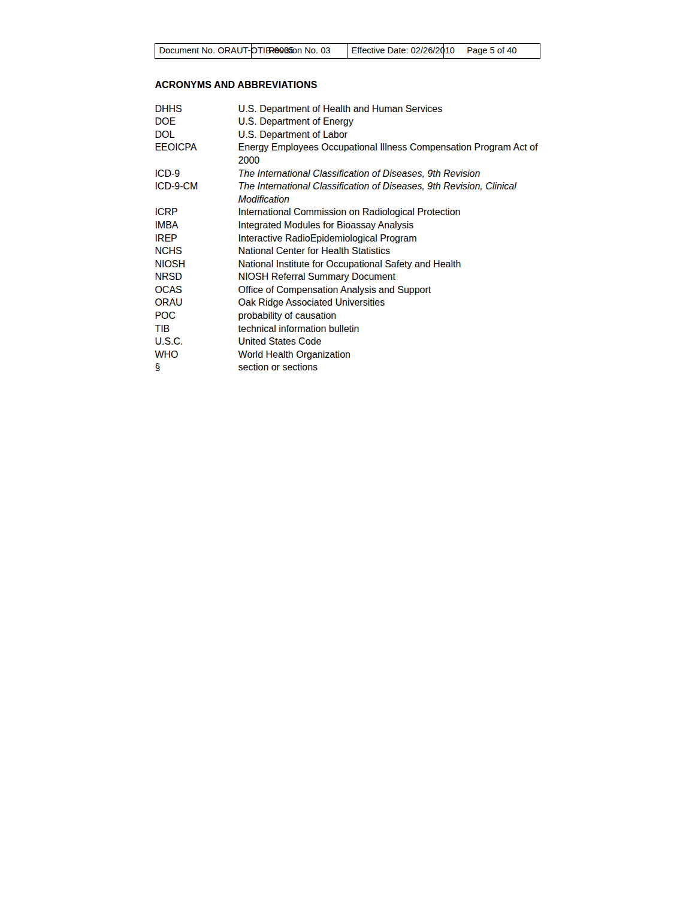| Document No. ORAUT-OTIB-0005 | Revision No. 03 | Effective Date: 02/26/2010 | Page 5 of 40 |
ACRONYMS AND ABBREVIATIONS
| DHHS | U.S. Department of Health and Human Services |
| DOE | U.S. Department of Energy |
| DOL | U.S. Department of Labor |
| EEOICPA | Energy Employees Occupational Illness Compensation Program Act of 2000 |
| ICD-9 | The International Classification of Diseases, 9th Revision |
| ICD-9-CM | The International Classification of Diseases, 9th Revision, Clinical Modification |
| ICRP | International Commission on Radiological Protection |
| IMBA | Integrated Modules for Bioassay Analysis |
| IREP | Interactive RadioEpidemiological Program |
| NCHS | National Center for Health Statistics |
| NIOSH | National Institute for Occupational Safety and Health |
| NRSD | NIOSH Referral Summary Document |
| OCAS | Office of Compensation Analysis and Support |
| ORAU | Oak Ridge Associated Universities |
| POC | probability of causation |
| TIB | technical information bulletin |
| U.S.C. | United States Code |
| WHO | World Health Organization |
| § | section or sections |